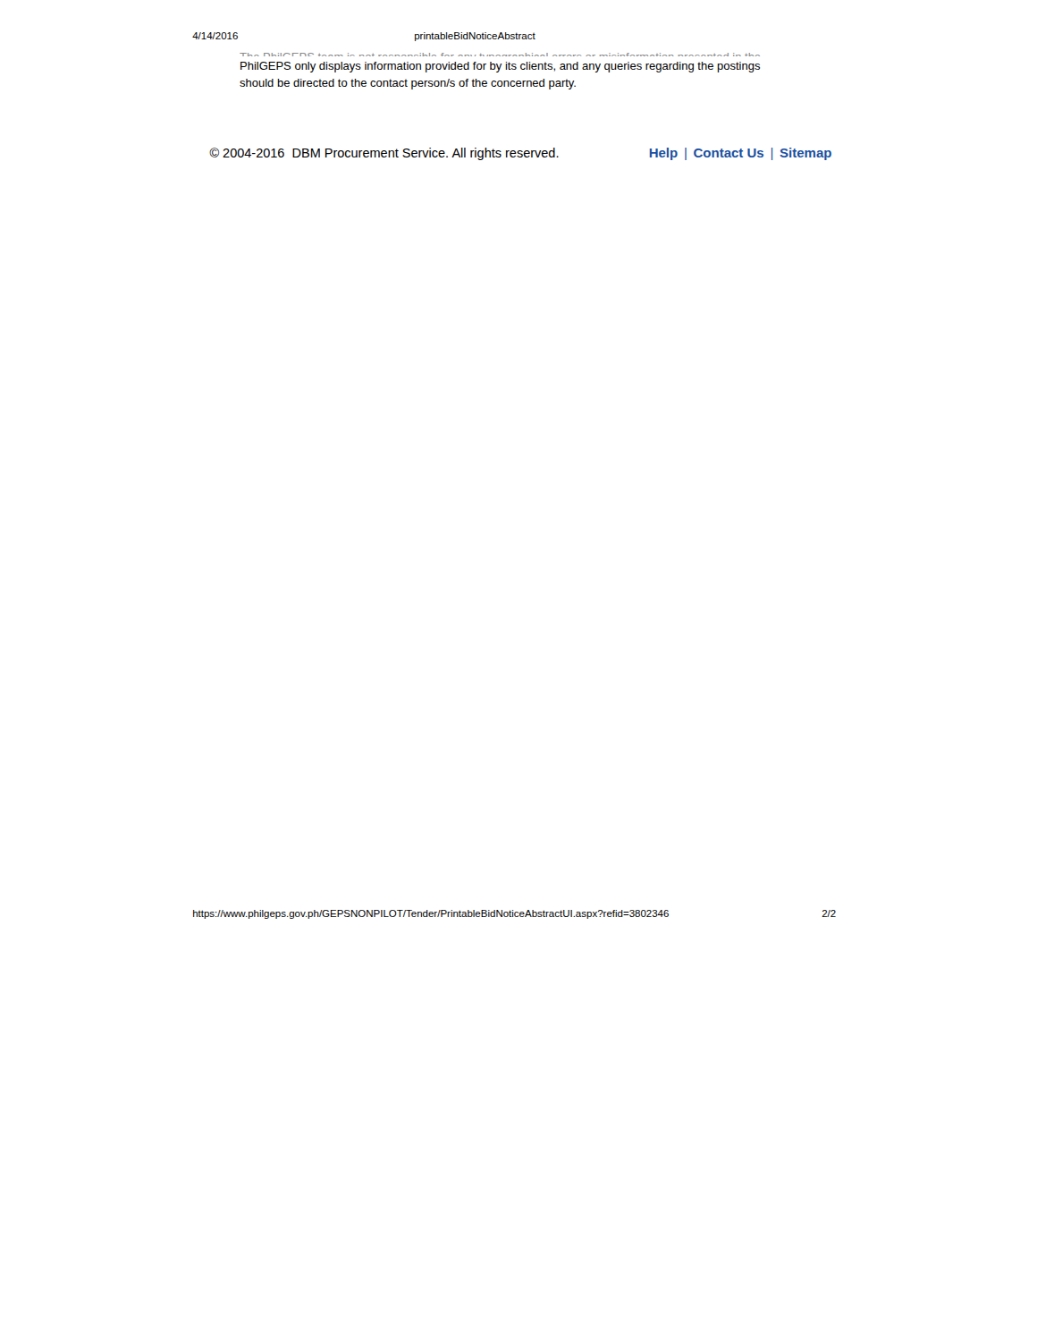4/14/2016 printableBidNoticeAbstract
The PhilGEPS team is not responsible for any typographical errors or misinformation presented in the system. PhilGEPS only displays information provided for by its clients, and any queries regarding the postings should be directed to the contact person/s of the concerned party.
© 2004-2016 DBM Procurement Service. All rights reserved.
Help|Contact Us|Sitemap
https://www.philgeps.gov.ph/GEPSNONPILOT/Tender/PrintableBidNoticeAbstractUI.aspx?refid=3802346 2/2